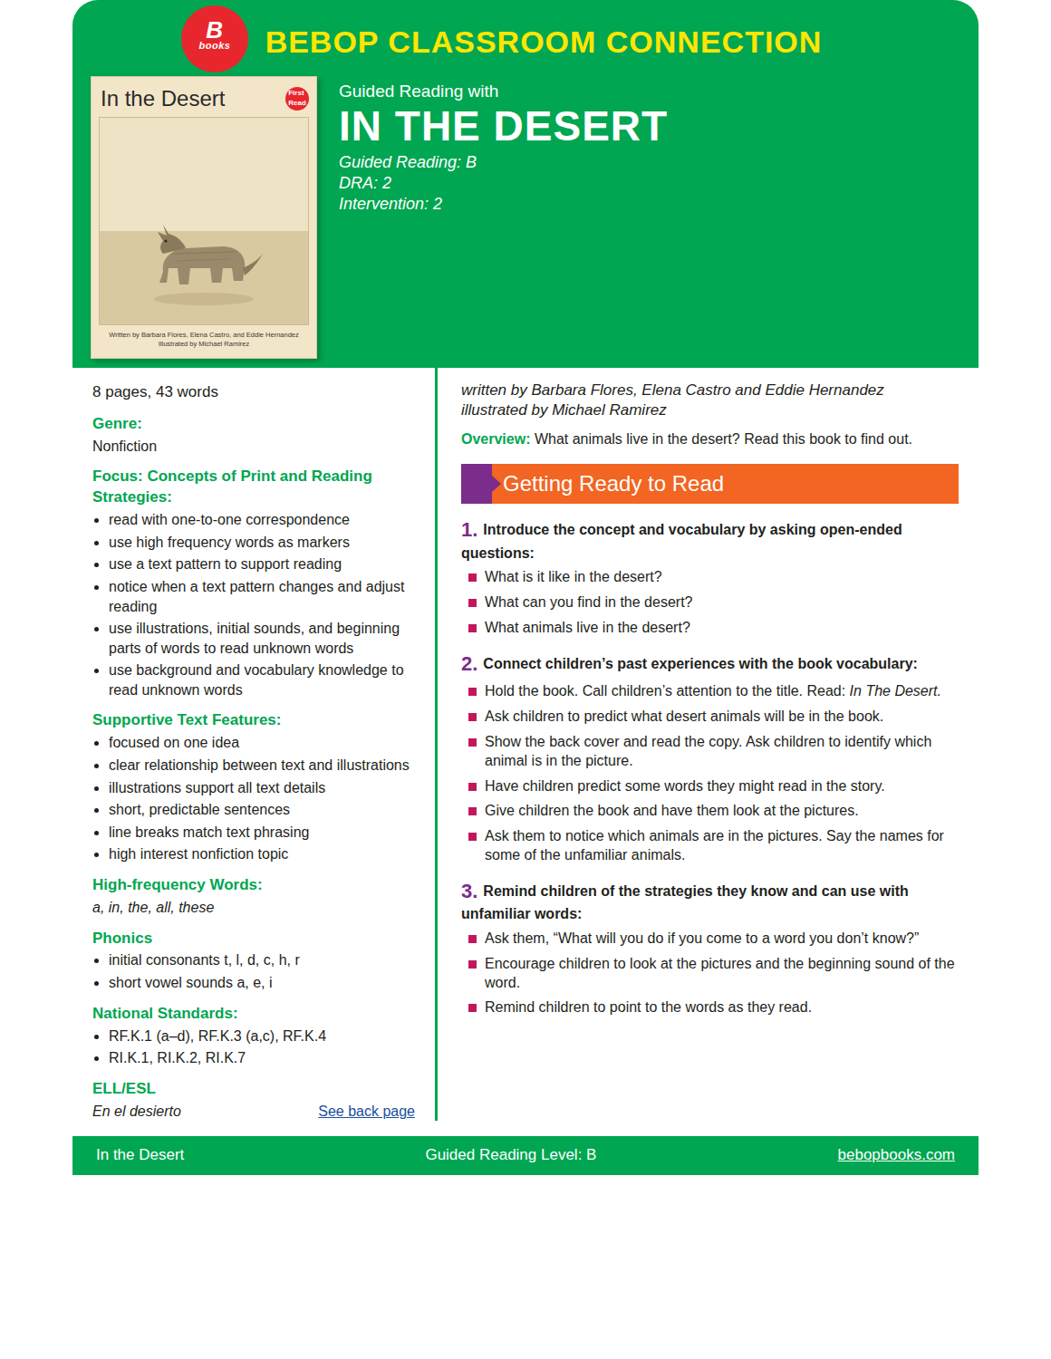B books
BEBOP CLASSROOM CONNECTION
In the Desert First
Read
Written by Barbara Flores, Elena Castro, and Eddie Hernandez
Illustrated by Michael Ramirez
Guided Reading with
IN THE DESERT
Guided Reading: B
DRA: 2
Intervention: 2
8 pages, 43 words
Genre:
Nonfiction
Focus: Concepts of Print and Reading Strategies:
read with one-to-one correspondence
use high frequency words as markers
use a text pattern to support reading
notice when a text pattern changes and adjust reading
use illustrations, initial sounds, and beginning parts of words to read unknown words
use background and vocabulary knowledge to read unknown words
Supportive Text Features:
focused on one idea
clear relationship between text and illustrations
illustrations support all text details
short, predictable sentences
line breaks match text phrasing
high interest nonfiction topic
High-frequency Words:
a, in, the, all, these
Phonics
initial consonants t, l, d, c, h, r
short vowel sounds a, e, i
National Standards:
RF.K.1 (a–d), RF.K.3 (a,c), RF.K.4
RI.K.1, RI.K.2, RI.K.7
ELL/ESL
En el desierto See back page
written by Barbara Flores, Elena Castro and Eddie Hernandez
illustrated by Michael Ramirez
Overview: What animals live in the desert? Read this book to find out.
Getting Ready to Read
1. Introduce the concept and vocabulary by asking open-ended questions:
What is it like in the desert?
What can you find in the desert?
What animals live in the desert?
2. Connect children’s past experiences with the book vocabulary:
Hold the book. Call children’s attention to the title. Read: In The Desert.
Ask children to predict what desert animals will be in the book.
Show the back cover and read the copy. Ask children to identify which animal is in the picture.
Have children predict some words they might read in the story.
Give children the book and have them look at the pictures.
Ask them to notice which animals are in the pictures. Say the names for some of the unfamiliar animals.
3. Remind children of the strategies they know and can use with unfamiliar words:
Ask them, “What will you do if you come to a word you don’t know?”
Encourage children to look at the pictures and the beginning sound of the word.
Remind children to point to the words as they read.
In the Desert
Guided Reading Level: B
bebopbooks.com